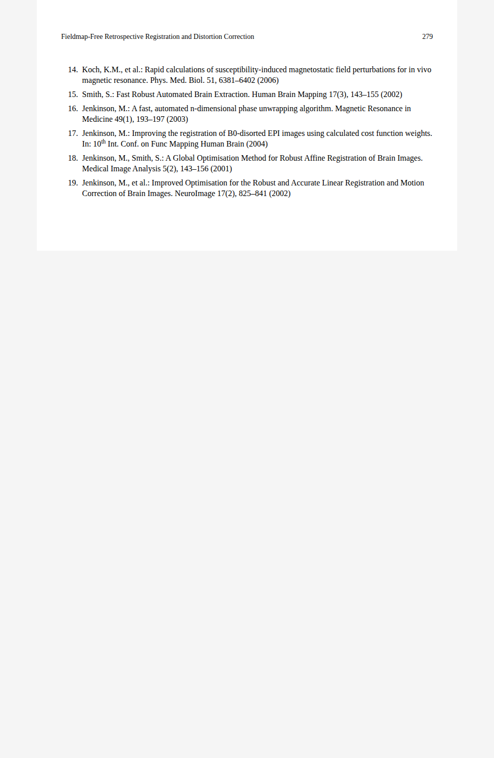Fieldmap-Free Retrospective Registration and Distortion Correction 279
Koch, K.M., et al.: Rapid calculations of susceptibility-induced magnetostatic field perturbations for in vivo magnetic resonance. Phys. Med. Biol. 51, 6381–6402 (2006)
Smith, S.: Fast Robust Automated Brain Extraction. Human Brain Mapping 17(3), 143–155 (2002)
Jenkinson, M.: A fast, automated n-dimensional phase unwrapping algorithm. Magnetic Resonance in Medicine 49(1), 193–197 (2003)
Jenkinson, M.: Improving the registration of B0-disorted EPI images using calculated cost function weights. In: 10th Int. Conf. on Func Mapping Human Brain (2004)
Jenkinson, M., Smith, S.: A Global Optimisation Method for Robust Affine Registration of Brain Images. Medical Image Analysis 5(2), 143–156 (2001)
Jenkinson, M., et al.: Improved Optimisation for the Robust and Accurate Linear Registration and Motion Correction of Brain Images. NeuroImage 17(2), 825–841 (2002)